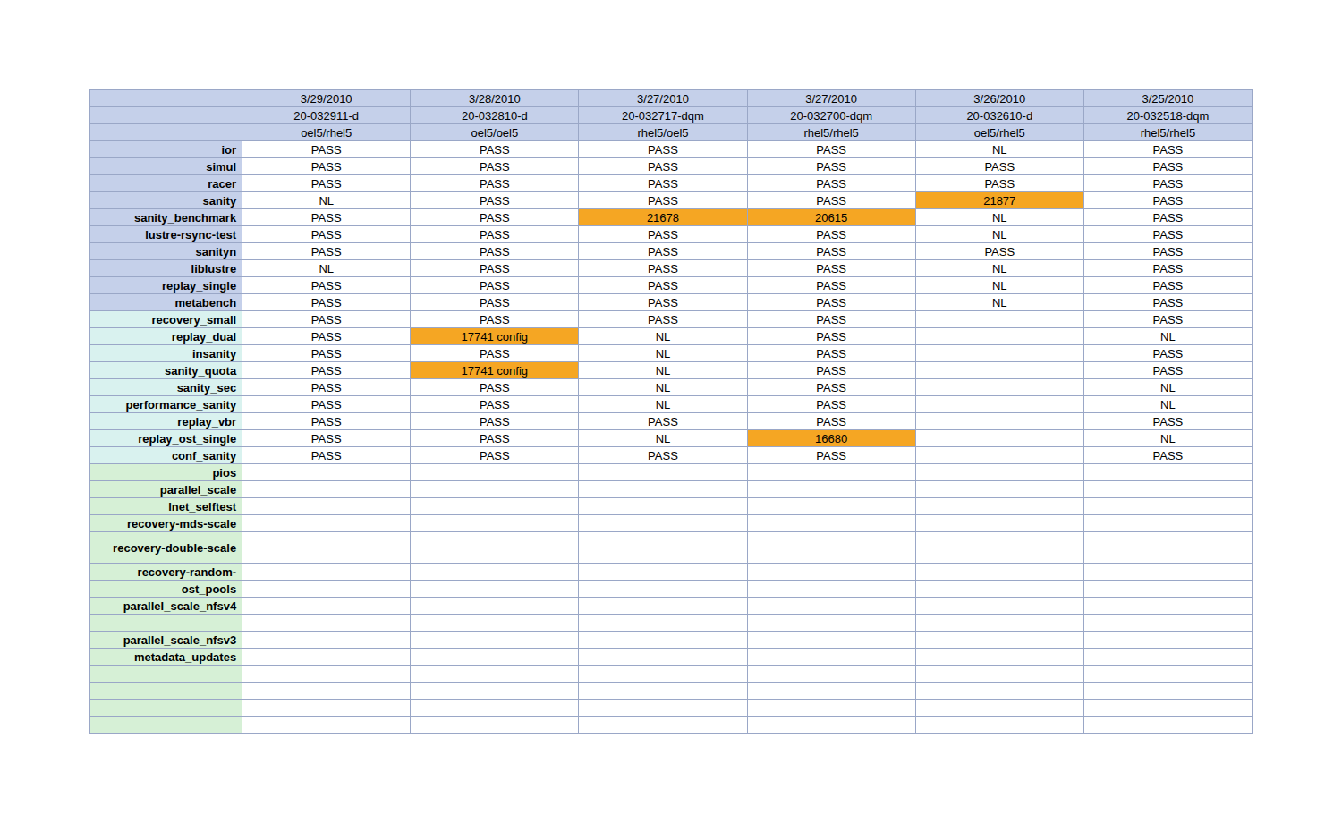| | 3/29/2010 | 3/28/2010 | 3/27/2010 | 3/27/2010 | 3/26/2010 | 3/25/2010 |
| | 20-032911-d | 20-032810-d | 20-032717-dqm | 20-032700-dqm | 20-032610-d | 20-032518-dqm |
| | oel5/rhel5 | oel5/oel5 | rhel5/oel5 | rhel5/rhel5 | oel5/rhel5 | rhel5/rhel5 |
| ior | PASS | PASS | PASS | PASS | NL | PASS |
| simul | PASS | PASS | PASS | PASS | PASS | PASS |
| racer | PASS | PASS | PASS | PASS | PASS | PASS |
| sanity | NL | PASS | PASS | PASS | 21877 | PASS |
| sanity_benchmark | PASS | PASS | 21678 | 20615 | NL | PASS |
| lustre-rsync-test | PASS | PASS | PASS | PASS | NL | PASS |
| sanityn | PASS | PASS | PASS | PASS | PASS | PASS |
| liblustre | NL | PASS | PASS | PASS | NL | PASS |
| replay_single | PASS | PASS | PASS | PASS | NL | PASS |
| metabench | PASS | PASS | PASS | PASS | NL | PASS |
| recovery_small | PASS | PASS | PASS | PASS | | PASS |
| replay_dual | PASS | 17741 config | NL | PASS | | NL |
| insanity | PASS | PASS | NL | PASS | | PASS |
| sanity_quota | PASS | 17741 config | NL | PASS | | PASS |
| sanity_sec | PASS | PASS | NL | PASS | | NL |
| performance_sanity | PASS | PASS | NL | PASS | | NL |
| replay_vbr | PASS | PASS | PASS | PASS | | PASS |
| replay_ost_single | PASS | PASS | NL | 16680 | | NL |
| conf_sanity | PASS | PASS | PASS | PASS | | PASS |
| pios | | | | | | |
| parallel_scale | | | | | | |
| lnet_selftest | | | | | | |
| recovery-mds-scale | | | | | | |
| recovery-double-scale | | | | | | |
| recovery-random- | | | | | | |
| ost_pools | | | | | | |
| parallel_scale_nfsv4 | | | | | | |
| parallel_scale_nfsv3 | | | | | | |
| metadata_updates | | | | | | |